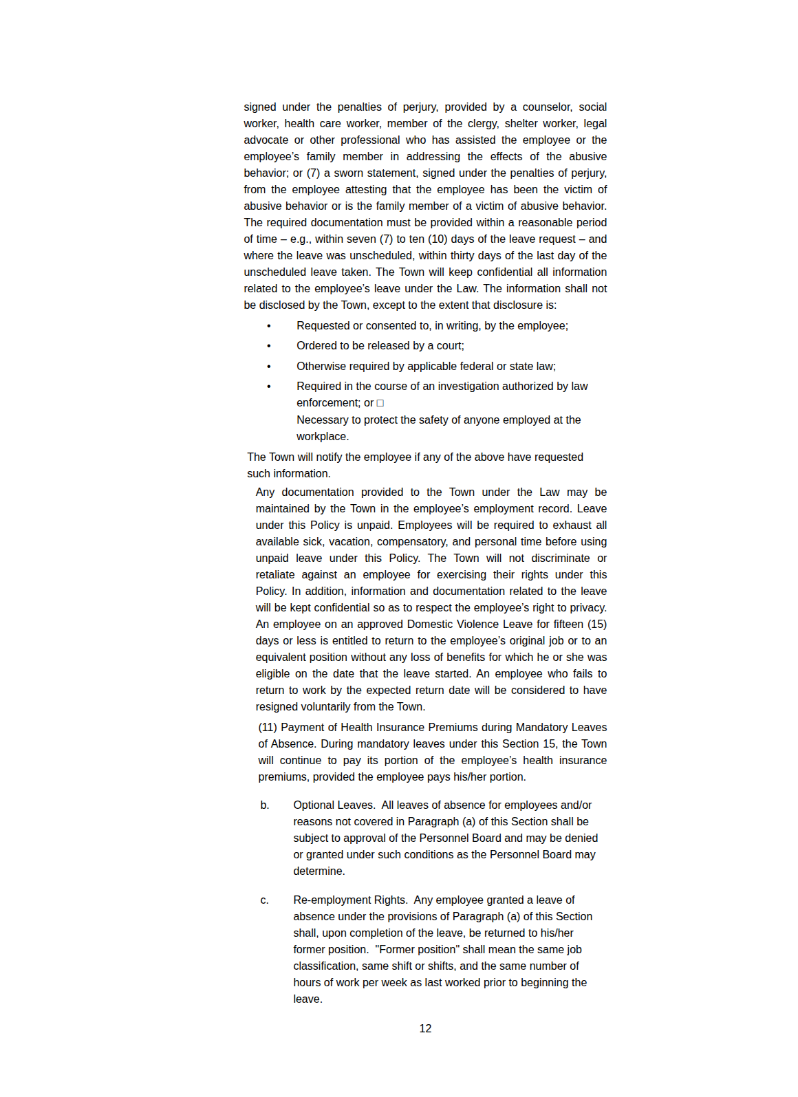signed under the penalties of perjury, provided by a counselor, social worker, health care worker, member of the clergy, shelter worker, legal advocate or other professional who has assisted the employee or the employee’s family member in addressing the effects of the abusive behavior; or (7) a sworn statement, signed under the penalties of perjury, from the employee attesting that the employee has been the victim of abusive behavior or is the family member of a victim of abusive behavior. The required documentation must be provided within a reasonable period of time – e.g., within seven (7) to ten (10) days of the leave request – and where the leave was unscheduled, within thirty days of the last day of the unscheduled leave taken. The Town will keep confidential all information related to the employee’s leave under the Law. The information shall not be disclosed by the Town, except to the extent that disclosure is:
Requested or consented to, in writing, by the employee;
Ordered to be released by a court;
Otherwise required by applicable federal or state law;
Required in the course of an investigation authorized by law enforcement; or □
Necessary to protect the safety of anyone employed at the workplace.
The Town will notify the employee if any of the above have requested such information.
Any documentation provided to the Town under the Law may be maintained by the Town in the employee’s employment record. Leave under this Policy is unpaid. Employees will be required to exhaust all available sick, vacation, compensatory, and personal time before using unpaid leave under this Policy. The Town will not discriminate or retaliate against an employee for exercising their rights under this Policy. In addition, information and documentation related to the leave will be kept confidential so as to respect the employee’s right to privacy. An employee on an approved Domestic Violence Leave for fifteen (15) days or less is entitled to return to the employee’s original job or to an equivalent position without any loss of benefits for which he or she was eligible on the date that the leave started. An employee who fails to return to work by the expected return date will be considered to have resigned voluntarily from the Town.
(11) Payment of Health Insurance Premiums during Mandatory Leaves of Absence. During mandatory leaves under this Section 15, the Town will continue to pay its portion of the employee’s health insurance premiums, provided the employee pays his/her portion.
b.
Optional Leaves. All leaves of absence for employees and/or reasons not covered in Paragraph (a) of this Section shall be subject to approval of the Personnel Board and may be denied or granted under such conditions as the Personnel Board may determine.
c.
Re-employment Rights. Any employee granted a leave of absence under the provisions of Paragraph (a) of this Section shall, upon completion of the leave, be returned to his/her former position. "Former position" shall mean the same job classification, same shift or shifts, and the same number of hours of work per week as last worked prior to beginning the leave.
12